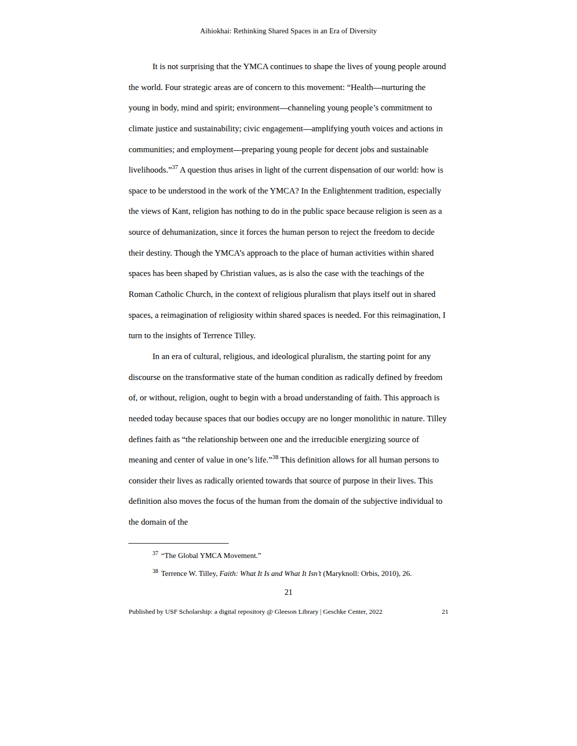Aihiokhai: Rethinking Shared Spaces in an Era of Diversity
It is not surprising that the YMCA continues to shape the lives of young people around the world. Four strategic areas are of concern to this movement: “Health—nurturing the young in body, mind and spirit; environment—channeling young people’s commitment to climate justice and sustainability; civic engagement—amplifying youth voices and actions in communities; and employment—preparing young people for decent jobs and sustainable livelihoods.”37 A question thus arises in light of the current dispensation of our world: how is space to be understood in the work of the YMCA? In the Enlightenment tradition, especially the views of Kant, religion has nothing to do in the public space because religion is seen as a source of dehumanization, since it forces the human person to reject the freedom to decide their destiny. Though the YMCA’s approach to the place of human activities within shared spaces has been shaped by Christian values, as is also the case with the teachings of the Roman Catholic Church, in the context of religious pluralism that plays itself out in shared spaces, a reimagination of religiosity within shared spaces is needed. For this reimagination, I turn to the insights of Terrence Tilley.
In an era of cultural, religious, and ideological pluralism, the starting point for any discourse on the transformative state of the human condition as radically defined by freedom of, or without, religion, ought to begin with a broad understanding of faith. This approach is needed today because spaces that our bodies occupy are no longer monolithic in nature. Tilley defines faith as “the relationship between one and the irreducible energizing source of meaning and center of value in one’s life.”38 This definition allows for all human persons to consider their lives as radically oriented towards that source of purpose in their lives. This definition also moves the focus of the human from the domain of the subjective individual to the domain of the
37 “The Global YMCA Movement.”
38 Terrence W. Tilley, Faith: What It Is and What It Isn’t (Maryknoll: Orbis, 2010), 26.
21
Published by USF Scholarship: a digital repository @ Gleeson Library | Geschke Center, 2022
21